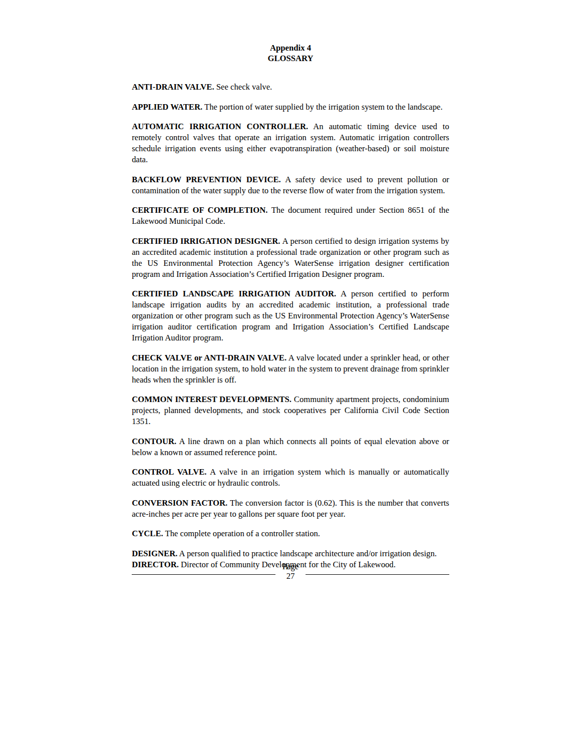Appendix 4GLOSSARY
ANTI-DRAIN VALVE. See check valve.
APPLIED WATER. The portion of water supplied by the irrigation system to the landscape.
AUTOMATIC IRRIGATION CONTROLLER. An automatic timing device used to remotely control valves that operate an irrigation system. Automatic irrigation controllers schedule irrigation events using either evapotranspiration (weather-based) or soil moisture data.
BACKFLOW PREVENTION DEVICE. A safety device used to prevent pollution or contamination of the water supply due to the reverse flow of water from the irrigation system.
CERTIFICATE OF COMPLETION. The document required under Section 8651 of the Lakewood Municipal Code.
CERTIFIED IRRIGATION DESIGNER. A person certified to design irrigation systems by an accredited academic institution a professional trade organization or other program such as the US Environmental Protection Agency’s WaterSense irrigation designer certification program and Irrigation Association’s Certified Irrigation Designer program.
CERTIFIED LANDSCAPE IRRIGATION AUDITOR. A person certified to perform landscape irrigation audits by an accredited academic institution, a professional trade organization or other program such as the US Environmental Protection Agency’s WaterSense irrigation auditor certification program and Irrigation Association’s Certified Landscape Irrigation Auditor program.
CHECK VALVE or ANTI-DRAIN VALVE. A valve located under a sprinkler head, or other location in the irrigation system, to hold water in the system to prevent drainage from sprinkler heads when the sprinkler is off.
COMMON INTEREST DEVELOPMENTS. Community apartment projects, condominium projects, planned developments, and stock cooperatives per California Civil Code Section 1351.
CONTOUR. A line drawn on a plan which connects all points of equal elevation above or below a known or assumed reference point.
CONTROL VALVE. A valve in an irrigation system which is manually or automatically actuated using electric or hydraulic controls.
CONVERSION FACTOR. The conversion factor is (0.62). This is the number that converts acre-inches per acre per year to gallons per square foot per year.
CYCLE. The complete operation of a controller station.
DESIGNER. A person qualified to practice landscape architecture and/or irrigation design.
DIRECTOR. Director of Community Development for the City of Lakewood.
Page 27